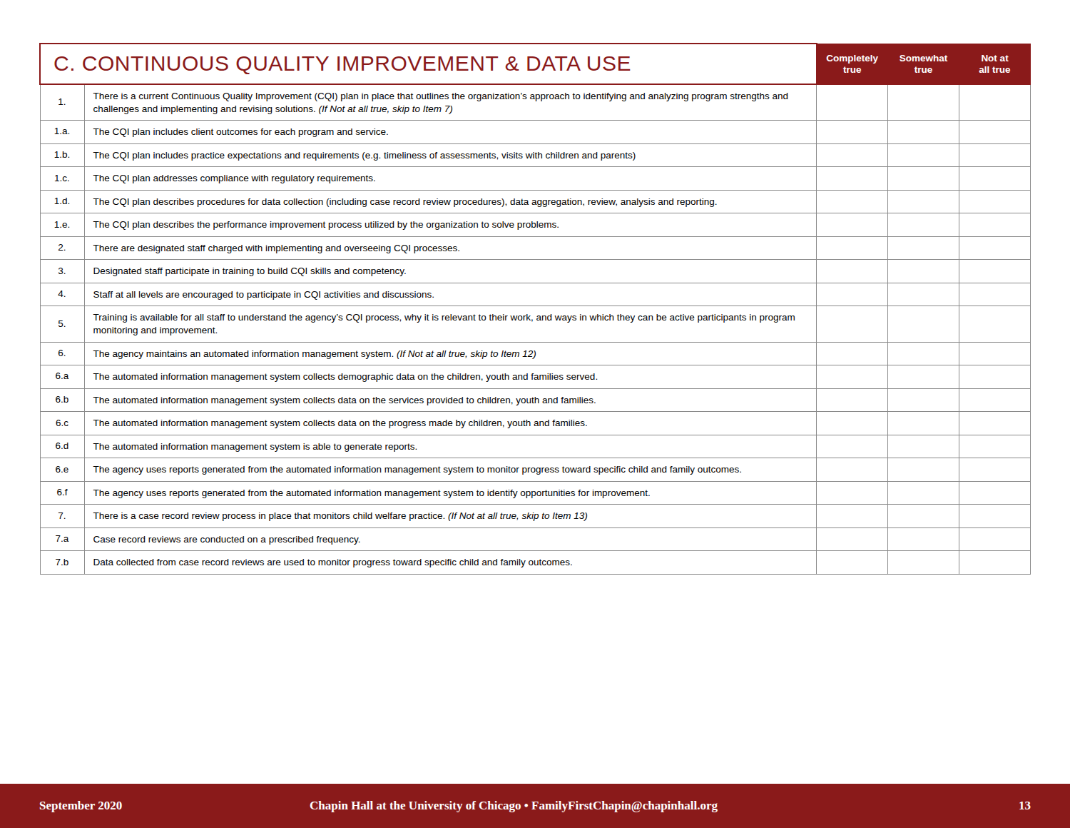| C. CONTINUOUS QUALITY IMPROVEMENT & DATA USE | Completely true | Somewhat true | Not at all true |
| --- | --- | --- | --- |
| 1. | There is a current Continuous Quality Improvement (CQI) plan in place that outlines the organization’s approach to identifying and analyzing program strengths and challenges and implementing and revising solutions. (If Not at all true, skip to Item 7) | | | |
| 1.a. | The CQI plan includes client outcomes for each program and service. | | | |
| 1.b. | The CQI plan includes practice expectations and requirements (e.g. timeliness of assessments, visits with children and parents) | | | |
| 1.c. | The CQI plan addresses compliance with regulatory requirements. | | | |
| 1.d. | The CQI plan describes procedures for data collection (including case record review procedures), data aggregation, review, analysis and reporting. | | | |
| 1.e. | The CQI plan describes the performance improvement process utilized by the organization to solve problems. | | | |
| 2. | There are designated staff charged with implementing and overseeing CQI processes. | | | |
| 3. | Designated staff participate in training to build CQI skills and competency. | | | |
| 4. | Staff at all levels are encouraged to participate in CQI activities and discussions. | | | |
| 5. | Training is available for all staff to understand the agency’s CQI process, why it is relevant to their work, and ways in which they can be active participants in program monitoring and improvement. | | | |
| 6. | The agency maintains an automated information management system. (If Not at all true, skip to Item 12) | | | |
| 6.a | The automated information management system collects demographic data on the children, youth and families served. | | | |
| 6.b | The automated information management system collects data on the services provided to children, youth and families. | | | |
| 6.c | The automated information management system collects data on the progress made by children, youth and families. | | | |
| 6.d | The automated information management system is able to generate reports. | | | |
| 6.e | The agency uses reports generated from the automated information management system to monitor progress toward specific child and family outcomes. | | | |
| 6.f | The agency uses reports generated from the automated information management system to identify opportunities for improvement. | | | |
| 7. | There is a case record review process in place that monitors child welfare practice. (If Not at all true, skip to Item 13) | | | |
| 7.a | Case record reviews are conducted on a prescribed frequency. | | | |
| 7.b | Data collected from case record reviews are used to monitor progress toward specific child and family outcomes. | | | |
September 2020
Chapin Hall at the University of Chicago • FamilyFirstChapin@chapinhall.org
13